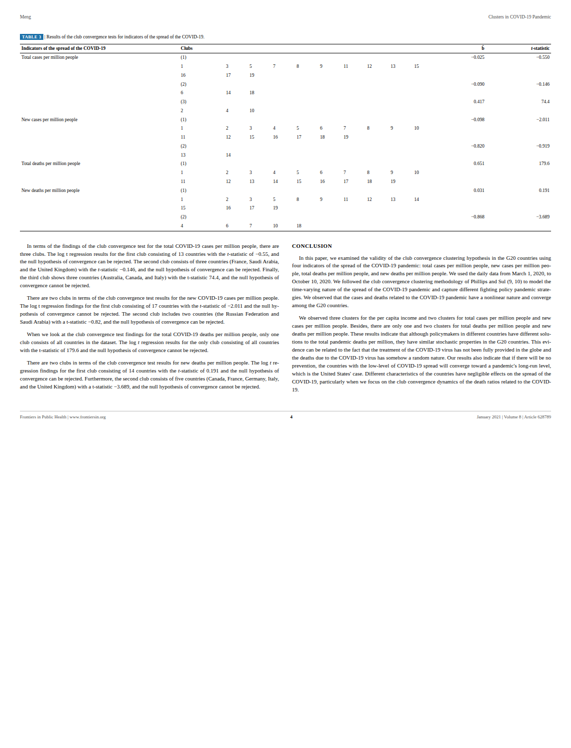Meng
Clusters in COVID-19 Pandemic
TABLE 3 | Results of the club convergence tests for indicators of the spread of the COVID-19.
| Indicators of the spread of the COVID-19 | Clubs | | | | | | | | | | b̂ | t -statistic |
| --- | --- | --- | --- | --- | --- | --- | --- | --- | --- | --- | --- | --- |
| Total cases per million people | (1) | | | | | | | | | | −0.025 | −0.550 |
| | 1 | 3 | 5 | 7 | 8 | 9 | 11 | 12 | 13 | 15 | | |
| | 16 | 17 | 19 | | | | | | | | | |
| | (2) | | | | | | | | | | −0.090 | −0.146 |
| | 6 | 14 | 18 | | | | | | | | | |
| | (3) | | | | | | | | | | 0.417 | 74.4 |
| | 2 | 4 | 10 | | | | | | | | | |
| New cases per million people | (1) | | | | | | | | | | −0.098 | −2.011 |
| | 1 | 2 | 3 | 4 | 5 | 6 | 7 | 8 | 9 | 10 | | |
| | 11 | 12 | 15 | 16 | 17 | 18 | 19 | | | | | |
| | (2) | | | | | | | | | | −0.820 | −0.919 |
| | 13 | 14 | | | | | | | | | | |
| Total deaths per million people | (1) | | | | | | | | | | 0.651 | 179.6 |
| | 1 | 2 | 3 | 4 | 5 | 6 | 7 | 8 | 9 | 10 | | |
| | 11 | 12 | 13 | 14 | 15 | 16 | 17 | 18 | 19 | | | |
| New deaths per million people | (1) | | | | | | | | | | 0.031 | 0.191 |
| | 1 | 2 | 3 | 5 | 8 | 9 | 11 | 12 | 13 | 14 | | |
| | 15 | 16 | 17 | 19 | | | | | | | | |
| | (2) | | | | | | | | | | −0.868 | −3.689 |
| | 4 | 6 | 7 | 10 | 18 | | | | | | | |
In terms of the findings of the club convergence test for the total COVID-19 cases per million people, there are three clubs. The log t regression results for the first club consisting of 13 countries with the t-statistic of −0.55, and the null hypothesis of convergence can be rejected. The second club consists of three countries (France, Saudi Arabia, and the United Kingdom) with the t-statistic −0.146, and the null hypothesis of convergence can be rejected. Finally, the third club shows three countries (Australia, Canada, and Italy) with the t-statistic 74.4, and the null hypothesis of convergence cannot be rejected.
There are two clubs in terms of the club convergence test results for the new COVID-19 cases per million people. The log t regression findings for the first club consisting of 17 countries with the t-statistic of −2.011 and the null hypothesis of convergence cannot be rejected. The second club includes two countries (the Russian Federation and Saudi Arabia) with a t-statistic −0.82, and the null hypothesis of convergence can be rejected.
When we look at the club convergence test findings for the total COVID-19 deaths per million people, only one club consists of all countries in the dataset. The log t regression results for the only club consisting of all countries with the t-statistic of 179.6 and the null hypothesis of convergence cannot be rejected.
There are two clubs in terms of the club convergence test results for new deaths per million people. The log t regression findings for the first club consisting of 14 countries with the t-statistic of 0.191 and the null hypothesis of convergence can be rejected. Furthermore, the second club consists of five countries (Canada, France, Germany, Italy, and the United Kingdom) with a t-statistic −3.689, and the null hypothesis of convergence cannot be rejected.
Conclusion
In this paper, we examined the validity of the club convergence clustering hypothesis in the G20 countries using four indicators of the spread of the COVID-19 pandemic: total cases per million people, new cases per million people, total deaths per million people, and new deaths per million people. We used the daily data from March 1, 2020, to October 10, 2020. We followed the club convergence clustering methodology of Phillips and Sul (9, 10) to model the time-varying nature of the spread of the COVID-19 pandemic and capture different fighting policy pandemic strategies. We observed that the cases and deaths related to the COVID-19 pandemic have a nonlinear nature and converge among the G20 countries.
We observed three clusters for the per capita income and two clusters for total cases per million people and new cases per million people. Besides, there are only one and two clusters for total deaths per million people and new deaths per million people. These results indicate that although policymakers in different countries have different solutions to the total pandemic deaths per million, they have similar stochastic properties in the G20 countries. This evidence can be related to the fact that the treatment of the COVID-19 virus has not been fully provided in the globe and the deaths due to the COVID-19 virus has somehow a random nature. Our results also indicate that if there will be no prevention, the countries with the low-level of COVID-19 spread will converge toward a pandemic's long-run level, which is the United States' case. Different characteristics of the countries have negligible effects on the spread of the COVID-19, particularly when we focus on the club convergence dynamics of the death ratios related to the COVID-19.
Frontiers in Public Health | www.frontiersin.org
4
January 2021 | Volume 8 | Article 628789